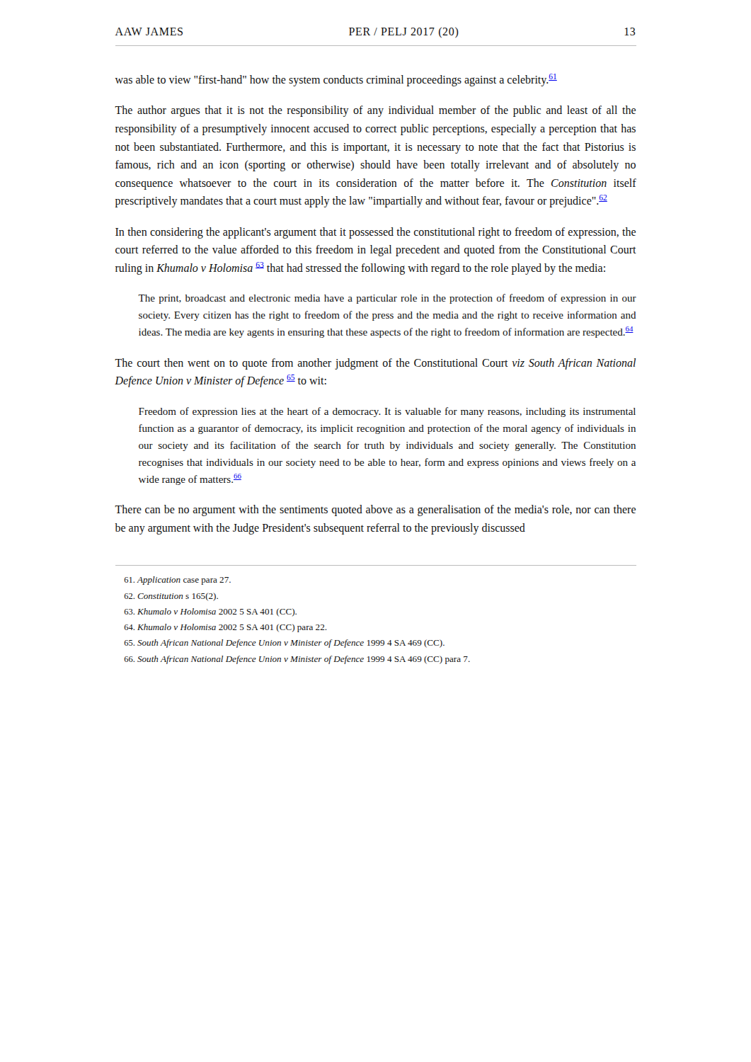AAW JAMES PER / PELJ 2017 (20) 13
was able to view "first-hand" how the system conducts criminal proceedings against a celebrity.61
The author argues that it is not the responsibility of any individual member of the public and least of all the responsibility of a presumptively innocent accused to correct public perceptions, especially a perception that has not been substantiated. Furthermore, and this is important, it is necessary to note that the fact that Pistorius is famous, rich and an icon (sporting or otherwise) should have been totally irrelevant and of absolutely no consequence whatsoever to the court in its consideration of the matter before it. The Constitution itself prescriptively mandates that a court must apply the law "impartially and without fear, favour or prejudice".62
In then considering the applicant's argument that it possessed the constitutional right to freedom of expression, the court referred to the value afforded to this freedom in legal precedent and quoted from the Constitutional Court ruling in Khumalo v Holomisa 63 that had stressed the following with regard to the role played by the media:
The print, broadcast and electronic media have a particular role in the protection of freedom of expression in our society. Every citizen has the right to freedom of the press and the media and the right to receive information and ideas. The media are key agents in ensuring that these aspects of the right to freedom of information are respected.64
The court then went on to quote from another judgment of the Constitutional Court viz South African National Defence Union v Minister of Defence 65 to wit:
Freedom of expression lies at the heart of a democracy. It is valuable for many reasons, including its instrumental function as a guarantor of democracy, its implicit recognition and protection of the moral agency of individuals in our society and its facilitation of the search for truth by individuals and society generally. The Constitution recognises that individuals in our society need to be able to hear, form and express opinions and views freely on a wide range of matters.66
There can be no argument with the sentiments quoted above as a generalisation of the media's role, nor can there be any argument with the Judge President's subsequent referral to the previously discussed
Application case para 27.
Constitution s 165(2).
Khumalo v Holomisa 2002 5 SA 401 (CC).
Khumalo v Holomisa 2002 5 SA 401 (CC) para 22.
South African National Defence Union v Minister of Defence 1999 4 SA 469 (CC).
South African National Defence Union v Minister of Defence 1999 4 SA 469 (CC) para 7.